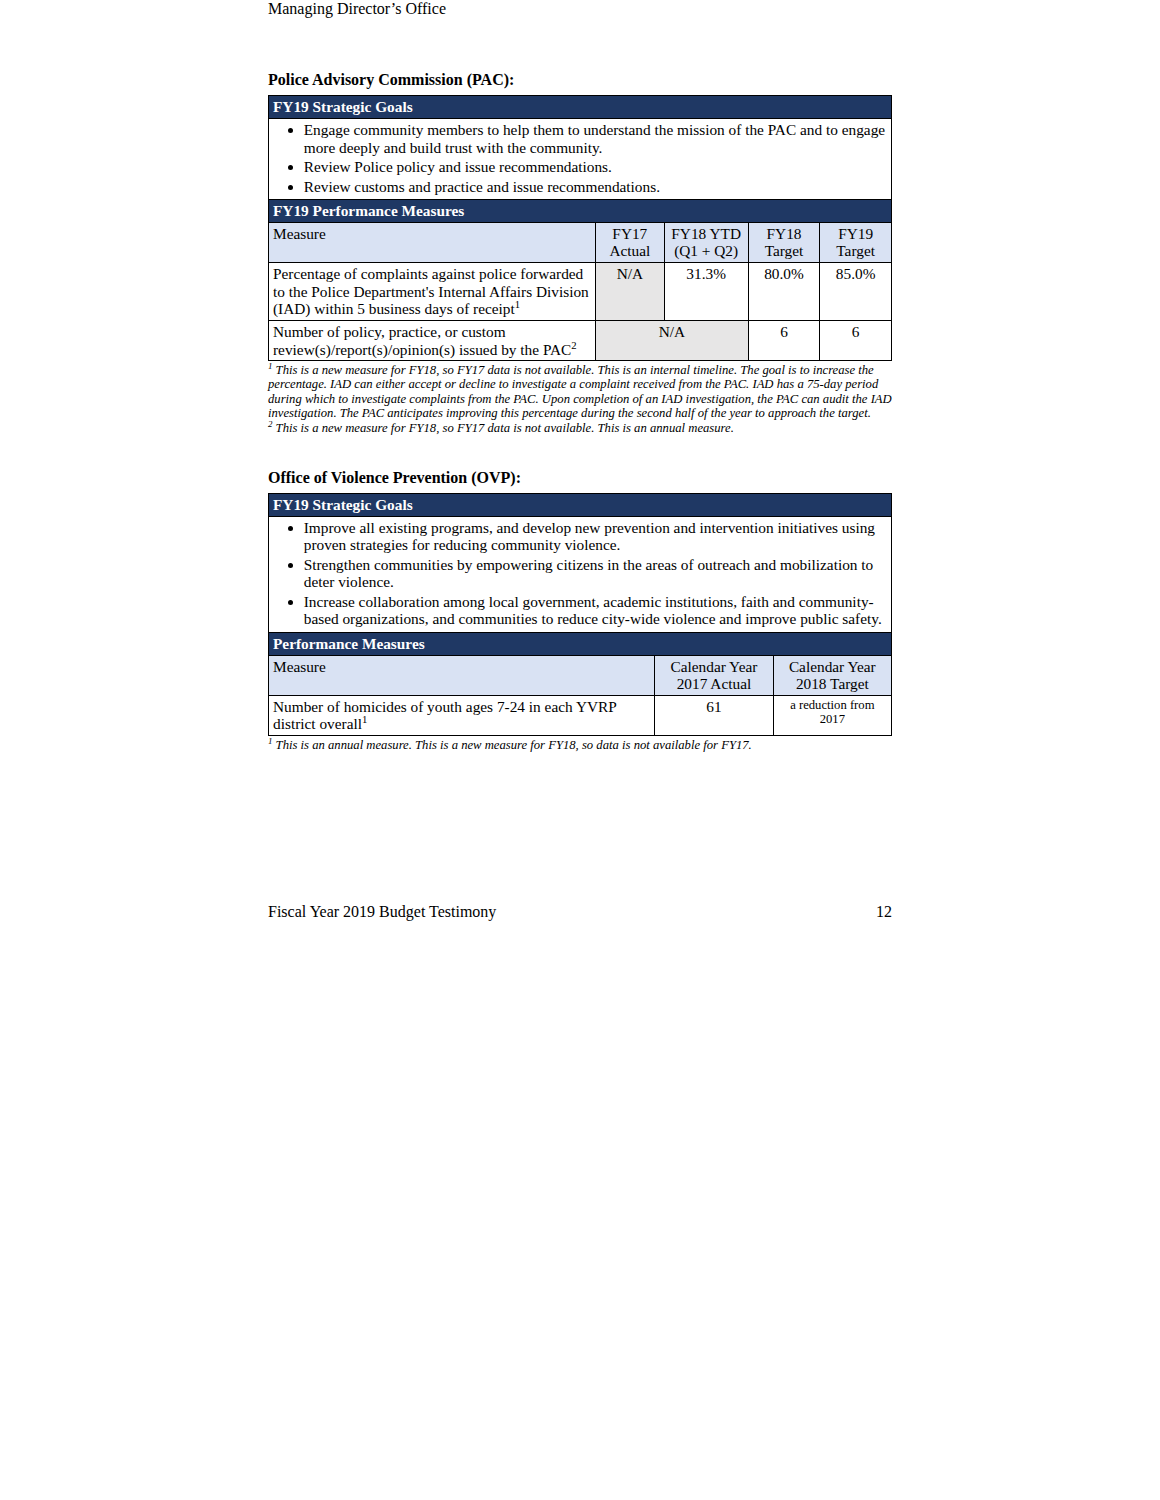Managing Director’s Office
Police Advisory Commission (PAC):
| FY19 Strategic Goals |
| Engage community members to help them to understand the mission of the PAC and to engage more deeply and build trust with the community. Review Police policy and issue recommendations. Review customs and practice and issue recommendations. |
| FY19 Performance Measures |
| Measure | FY17 Actual | FY18 YTD (Q1 + Q2) | FY18 Target | FY19 Target |
| Percentage of complaints against police forwarded to the Police Department's Internal Affairs Division (IAD) within 5 business days of receipt 1 | N/A | 31.3% | 80.0% | 85.0% |
| Number of policy, practice, or custom review(s)/report(s)/opinion(s) issued by the PAC 2 | N/A | 6 | 6 |
1 This is a new measure for FY18, so FY17 data is not available. This is an internal timeline. The goal is to increase the percentage. IAD can either accept or decline to investigate a complaint received from the PAC. IAD has a 75-day period during which to investigate complaints from the PAC. Upon completion of an IAD investigation, the PAC can audit the IAD investigation. The PAC anticipates improving this percentage during the second half of the year to approach the target.
2 This is a new measure for FY18, so FY17 data is not available. This is an annual measure.
Office of Violence Prevention (OVP):
| FY19 Strategic Goals |
| Improve all existing programs, and develop new prevention and intervention initiatives using proven strategies for reducing community violence. Strengthen communities by empowering citizens in the areas of outreach and mobilization to deter violence. Increase collaboration among local government, academic institutions, faith and community-based organizations, and communities to reduce city-wide violence and improve public safety. |
| Performance Measures |
| Measure | Calendar Year 2017 Actual | Calendar Year 2018 Target |
| Number of homicides of youth ages 7-24 in each YVRP district overall 1 | 61 | a reduction from 2017 |
1 This is an annual measure. This is a new measure for FY18, so data is not available for FY17.
Fiscal Year 2019 Budget Testimony 12